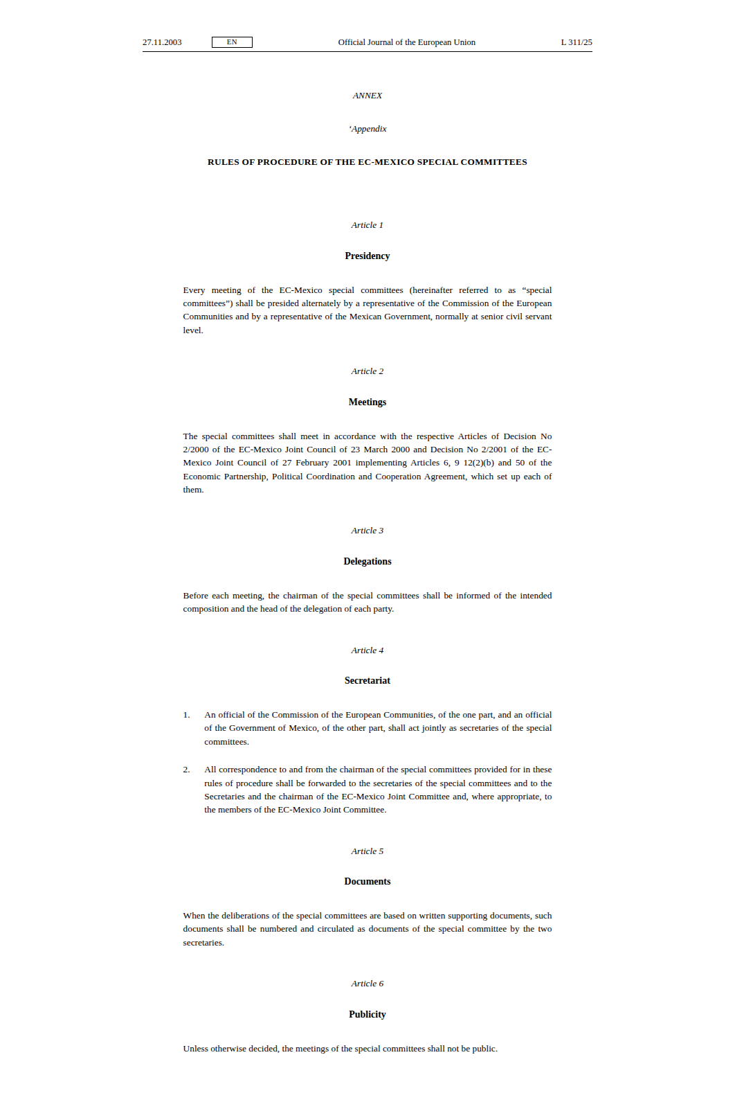27.11.2003 EN Official Journal of the European Union L 311/25
ANNEX
‘Appendix
RULES OF PROCEDURE OF THE EC-MEXICO SPECIAL COMMITTEES
Article 1
Presidency
Every meeting of the EC-Mexico special committees (hereinafter referred to as “special committees”) shall be presided alternately by a representative of the Commission of the European Communities and by a representative of the Mexican Government, normally at senior civil servant level.
Article 2
Meetings
The special committees shall meet in accordance with the respective Articles of Decision No 2/2000 of the EC-Mexico Joint Council of 23 March 2000 and Decision No 2/2001 of the EC-Mexico Joint Council of 27 February 2001 implementing Articles 6, 9 12(2)(b) and 50 of the Economic Partnership, Political Coordination and Cooperation Agreement, which set up each of them.
Article 3
Delegations
Before each meeting, the chairman of the special committees shall be informed of the intended composition and the head of the delegation of each party.
Article 4
Secretariat
1. An official of the Commission of the European Communities, of the one part, and an official of the Government of Mexico, of the other part, shall act jointly as secretaries of the special committees.
2. All correspondence to and from the chairman of the special committees provided for in these rules of procedure shall be forwarded to the secretaries of the special committees and to the Secretaries and the chairman of the EC-Mexico Joint Committee and, where appropriate, to the members of the EC-Mexico Joint Committee.
Article 5
Documents
When the deliberations of the special committees are based on written supporting documents, such documents shall be numbered and circulated as documents of the special committee by the two secretaries.
Article 6
Publicity
Unless otherwise decided, the meetings of the special committees shall not be public.